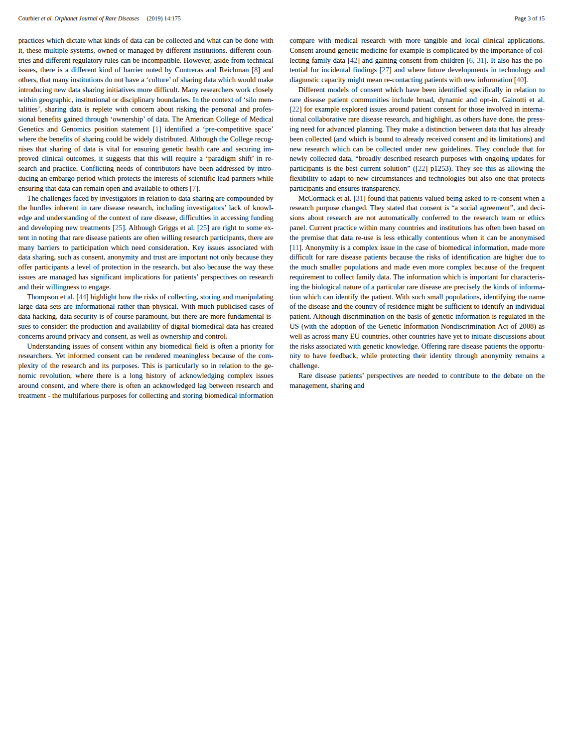Courbier et al. Orphanet Journal of Rare Diseases (2019) 14:175 Page 3 of 15
practices which dictate what kinds of data can be collected and what can be done with it, these multiple systems, owned or managed by different institutions, different countries and different regulatory rules can be incompatible. However, aside from technical issues, there is a different kind of barrier noted by Contreras and Reichman [8] and others, that many institutions do not have a ‘culture’ of sharing data which would make introducing new data sharing initiatives more difficult. Many researchers work closely within geographic, institutional or disciplinary boundaries. In the context of ‘silo mentalities’, sharing data is replete with concern about risking the personal and professional benefits gained through ‘ownership’ of data. The American College of Medical Genetics and Genomics position statement [1] identified a ‘pre-competitive space’ where the benefits of sharing could be widely distributed. Although the College recognises that sharing of data is vital for ensuring genetic health care and securing improved clinical outcomes, it suggests that this will require a ‘paradigm shift’ in research and practice. Conflicting needs of contributors have been addressed by introducing an embargo period which protects the interests of scientific lead partners while ensuring that data can remain open and available to others [7].
The challenges faced by investigators in relation to data sharing are compounded by the hurdles inherent in rare disease research, including investigators’ lack of knowledge and understanding of the context of rare disease, difficulties in accessing funding and developing new treatments [25]. Although Griggs et al. [25] are right to some extent in noting that rare disease patients are often willing research participants, there are many barriers to participation which need consideration. Key issues associated with data sharing, such as consent, anonymity and trust are important not only because they offer participants a level of protection in the research, but also because the way these issues are managed has significant implications for patients’ perspectives on research and their willingness to engage.
Thompson et al. [44] highlight how the risks of collecting, storing and manipulating large data sets are informational rather than physical. With much publicised cases of data hacking, data security is of course paramount, but there are more fundamental issues to consider: the production and availability of digital biomedical data has created concerns around privacy and consent, as well as ownership and control.
Understanding issues of consent within any biomedical field is often a priority for researchers. Yet informed consent can be rendered meaningless because of the complexity of the research and its purposes. This is particularly so in relation to the genomic revolution, where there is a long history of acknowledging complex issues around consent, and where there is often an acknowledged lag between research and treatment - the multifarious purposes for collecting and storing biomedical information compare with medical research with more tangible and local clinical applications. Consent around genetic medicine for example is complicated by the importance of collecting family data [42] and gaining consent from children [6, 31]. It also has the potential for incidental findings [27] and where future developments in technology and diagnostic capacity might mean re-contacting patients with new information [40].
Different models of consent which have been identified specifically in relation to rare disease patient communities include broad, dynamic and opt-in. Gainotti et al. [22] for example explored issues around patient consent for those involved in international collaborative rare disease research, and highlight, as others have done, the pressing need for advanced planning. They make a distinction between data that has already been collected (and which is bound to already received consent and its limitations) and new research which can be collected under new guidelines. They conclude that for newly collected data, “broadly described research purposes with ongoing updates for participants is the best current solution” ([22] p1253). They see this as allowing the flexibility to adapt to new circumstances and technologies but also one that protects participants and ensures transparency.
McCormack et al. [31] found that patients valued being asked to re-consent when a research purpose changed. They stated that consent is “a social agreement”, and decisions about research are not automatically conferred to the research team or ethics panel. Current practice within many countries and institutions has often been based on the premise that data re-use is less ethically contentious when it can be anonymised [11]. Anonymity is a complex issue in the case of biomedical information, made more difficult for rare disease patients because the risks of identification are higher due to the much smaller populations and made even more complex because of the frequent requirement to collect family data. The information which is important for characterising the biological nature of a particular rare disease are precisely the kinds of information which can identify the patient. With such small populations, identifying the name of the disease and the country of residence might be sufficient to identify an individual patient. Although discrimination on the basis of genetic information is regulated in the US (with the adoption of the Genetic Information Nondiscrimination Act of 2008) as well as across many EU countries, other countries have yet to initiate discussions about the risks associated with genetic knowledge. Offering rare disease patients the opportunity to have feedback, while protecting their identity through anonymity remains a challenge.
Rare disease patients’ perspectives are needed to contribute to the debate on the management, sharing and